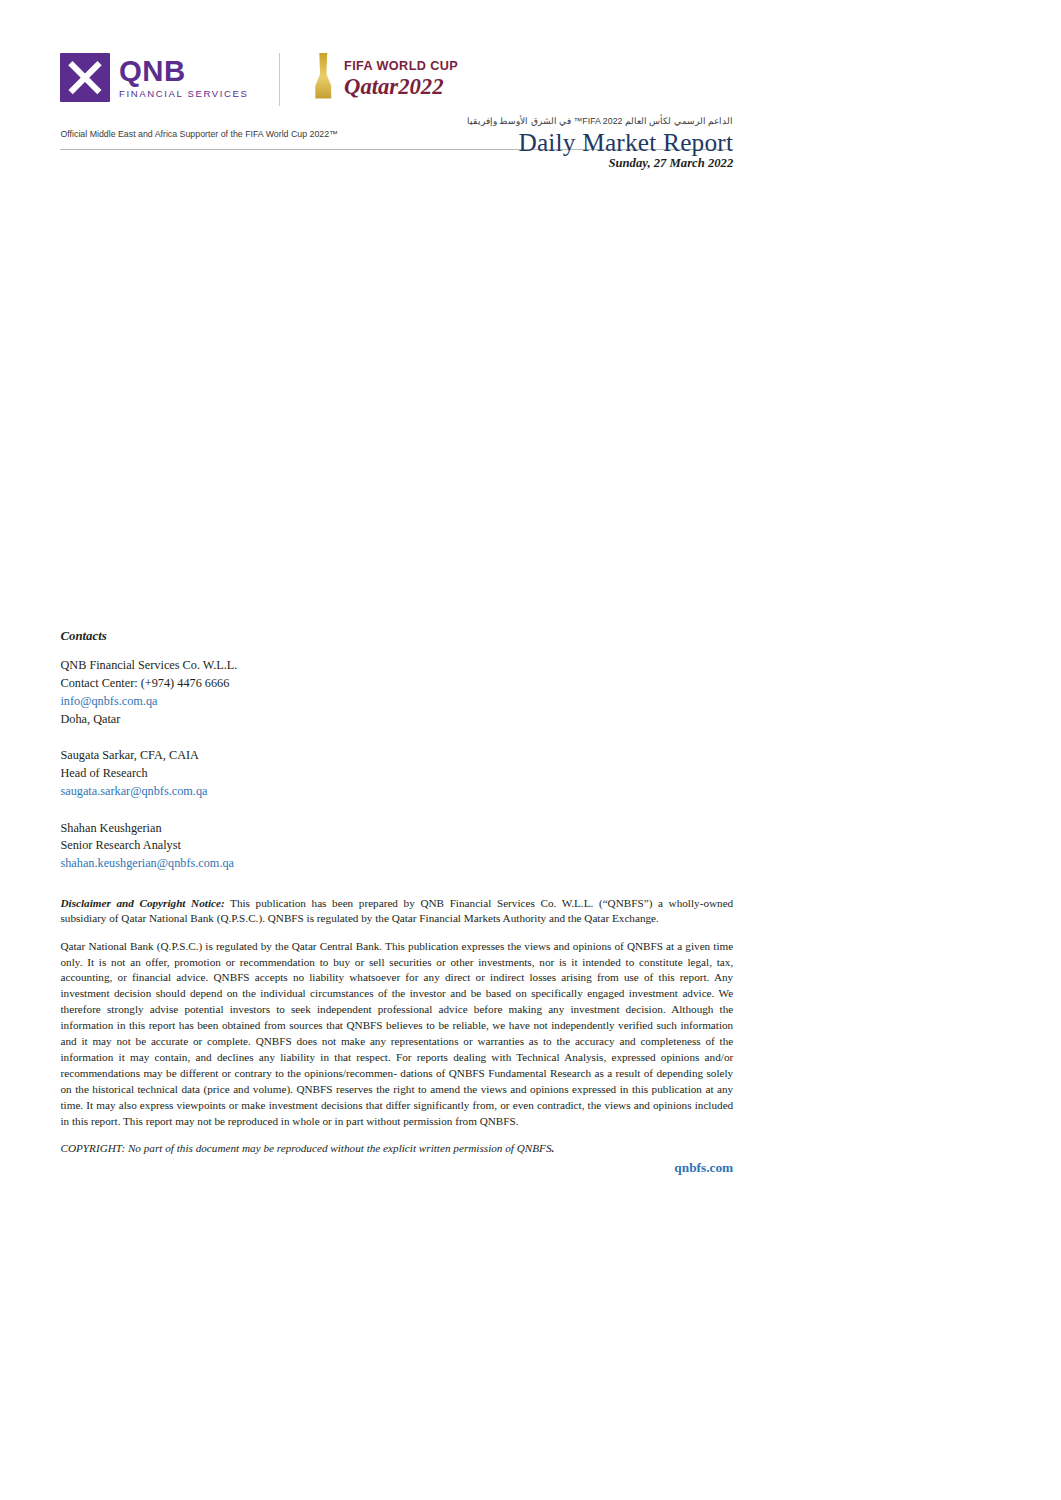QNB
FINANCIAL SERVICES
FIFA WORLD CUP
Qatar2022
الداعم الرسمي لكأس العالم FIFA 2022™ في الشرق الأوسط وإفريقيا
Official Middle East and Africa Supporter of the FIFA World Cup 2022™
Daily Market Report
Sunday, 27 March 2022
Contacts
QNB Financial Services Co. W.L.L.
Contact Center: (+974) 4476 6666
info@qnbfs.com.qa
Doha, Qatar
Saugata Sarkar, CFA, CAIA
Head of Research
saugata.sarkar@qnbfs.com.qa
Shahan Keushgerian
Senior Research Analyst
shahan.keushgerian@qnbfs.com.qa
Disclaimer and Copyright Notice: This publication has been prepared by QNB Financial Services Co. W.L.L. (“QNBFS”) a wholly-owned subsidiary of Qatar National Bank (Q.P.S.C.). QNBFS is regulated by the Qatar Financial Markets Authority and the Qatar Exchange.
Qatar National Bank (Q.P.S.C.) is regulated by the Qatar Central Bank. This publication expresses the views and opinions of QNBFS at a given time only. It is not an offer, promotion or recommendation to buy or sell securities or other investments, nor is it intended to constitute legal, tax, accounting, or financial advice. QNBFS accepts no liability whatsoever for any direct or indirect losses arising from use of this report. Any investment decision should depend on the individual circumstances of the investor and be based on specifically engaged investment advice. We therefore strongly advise potential investors to seek independent professional advice before making any investment decision. Although the information in this report has been obtained from sources that QNBFS believes to be reliable, we have not independently verified such information and it may not be accurate or complete. QNBFS does not make any representations or warranties as to the accuracy and completeness of the information it may contain, and declines any liability in that respect. For reports dealing with Technical Analysis, expressed opinions and/or recommendations may be different or contrary to the opinions/recommen- dations of QNBFS Fundamental Research as a result of depending solely on the historical technical data (price and volume). QNBFS reserves the right to amend the views and opinions expressed in this publication at any time. It may also express viewpoints or make investment decisions that differ significantly from, or even contradict, the views and opinions included in this report. This report may not be reproduced in whole or in part without permission from QNBFS.
COPYRIGHT: No part of this document may be reproduced without the explicit written permission of QNBFS.
qnbfs.com